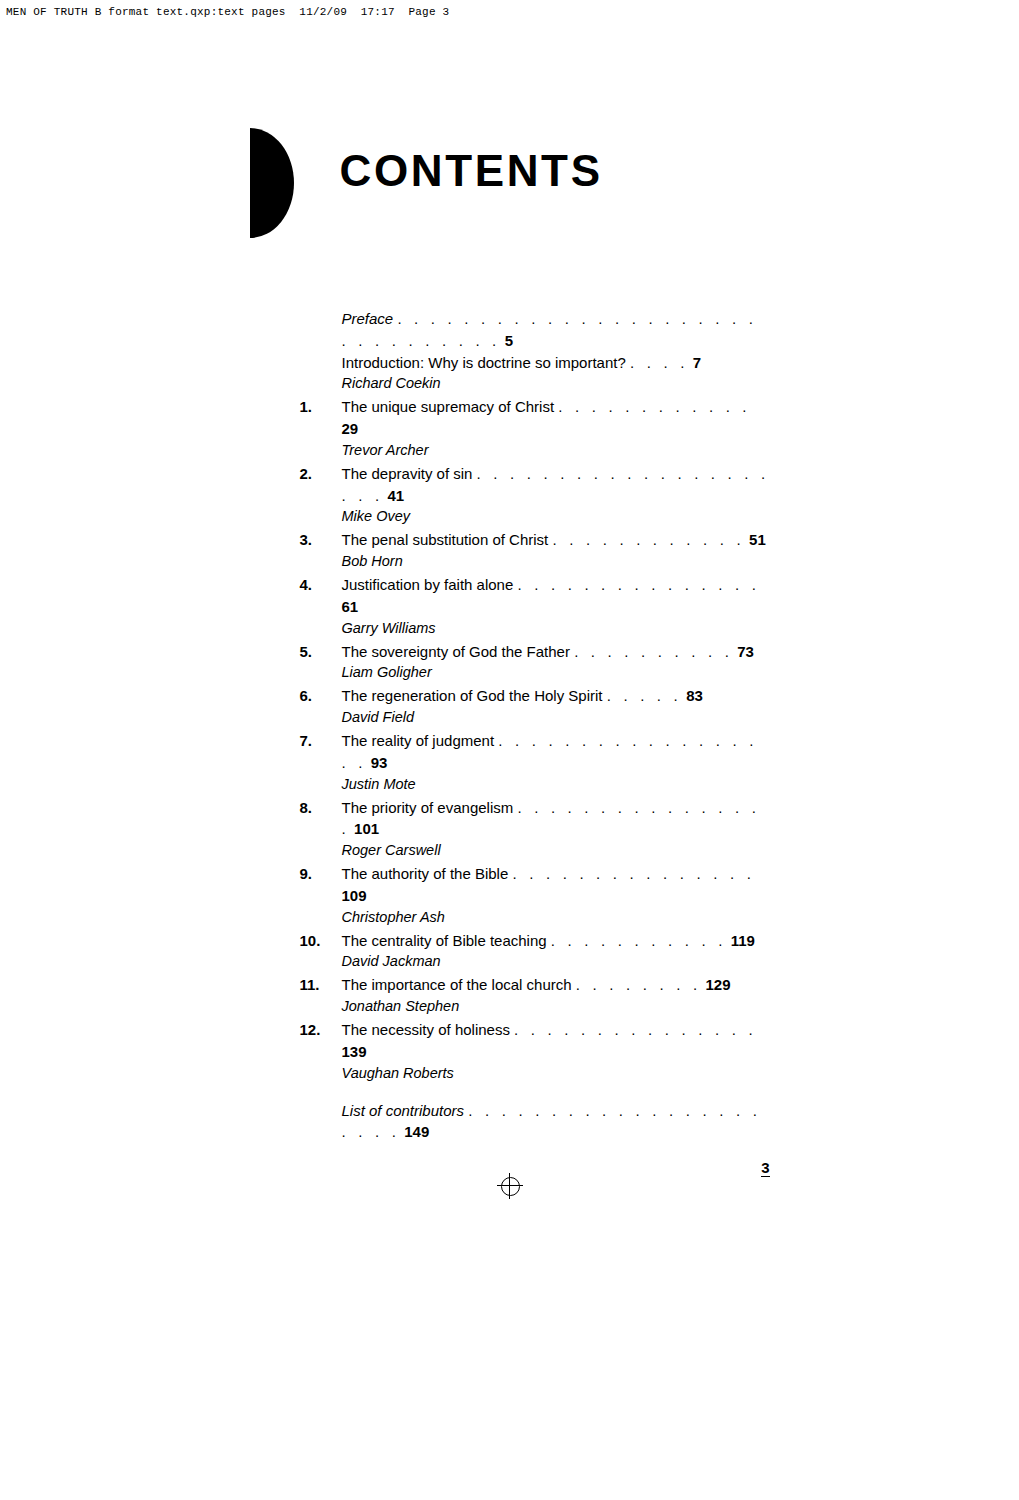MEN OF TRUTH B format text.qxp:text pages 11/2/09 17:17 Page 3
CONTENTS
| | Preface . . . . . . . . . . . . . . . . . . . . . . . . . . . . . . . . 5 |
| | Introduction: Why is doctrine so important? . . . . 7 Richard Coekin |
| 1. | The unique supremacy of Christ . . . . . . . . . . . . 29 Trevor Archer |
| 2. | The depravity of sin . . . . . . . . . . . . . . . . . . . . . 41 Mike Ovey |
| 3. | The penal substitution of Christ . . . . . . . . . . . . 51 Bob Horn |
| 4. | Justification by faith alone . . . . . . . . . . . . . . . 61 Garry Williams |
| 5. | The sovereignty of God the Father . . . . . . . . . . 73 Liam Goligher |
| 6. | The regeneration of God the Holy Spirit . . . . . 83 David Field |
| 7. | The reality of judgment . . . . . . . . . . . . . . . . . . 93 Justin Mote |
| 8. | The priority of evangelism . . . . . . . . . . . . . . . . 101 Roger Carswell |
| 9. | The authority of the Bible . . . . . . . . . . . . . . . 109 Christopher Ash |
| 10. | The centrality of Bible teaching . . . . . . . . . . . 119 David Jackman |
| 11. | The importance of the local church . . . . . . . . 129 Jonathan Stephen |
| 12. | The necessity of holiness . . . . . . . . . . . . . . . 139 Vaughan Roberts |
| | List of contributors . . . . . . . . . . . . . . . . . . . . . . 149 |
3